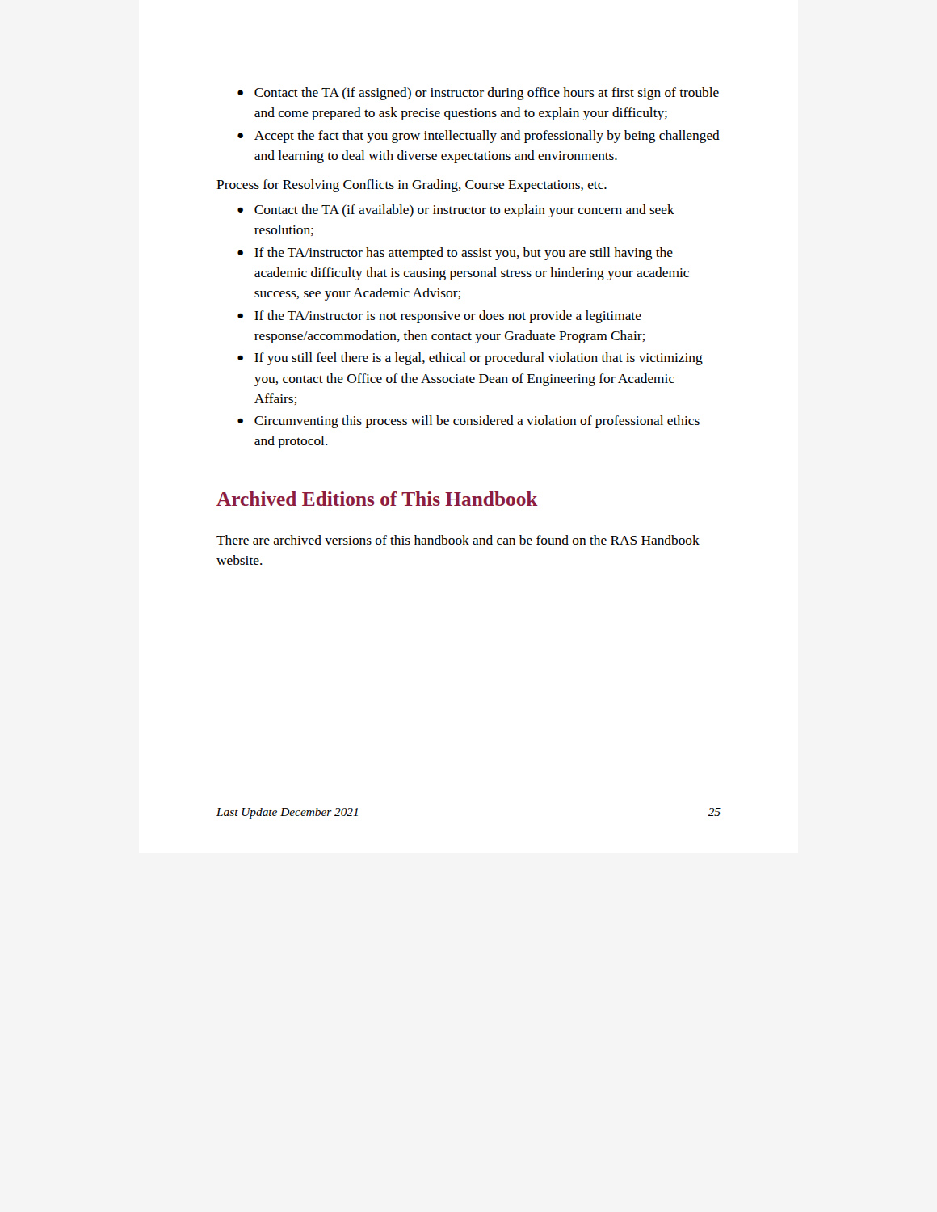Contact the TA (if assigned) or instructor during office hours at first sign of trouble and come prepared to ask precise questions and to explain your difficulty;
Accept the fact that you grow intellectually and professionally by being challenged and learning to deal with diverse expectations and environments.
Process for Resolving Conflicts in Grading, Course Expectations, etc.
Contact the TA (if available) or instructor to explain your concern and seek resolution;
If the TA/instructor has attempted to assist you, but you are still having the academic difficulty that is causing personal stress or hindering your academic success, see your Academic Advisor;
If the TA/instructor is not responsive or does not provide a legitimate response/accommodation, then contact your Graduate Program Chair;
If you still feel there is a legal, ethical or procedural violation that is victimizing you, contact the Office of the Associate Dean of Engineering for Academic Affairs;
Circumventing this process will be considered a violation of professional ethics and protocol.
Archived Editions of This Handbook
There are archived versions of this handbook and can be found on the RAS Handbook website.
Last Update December 2021 25